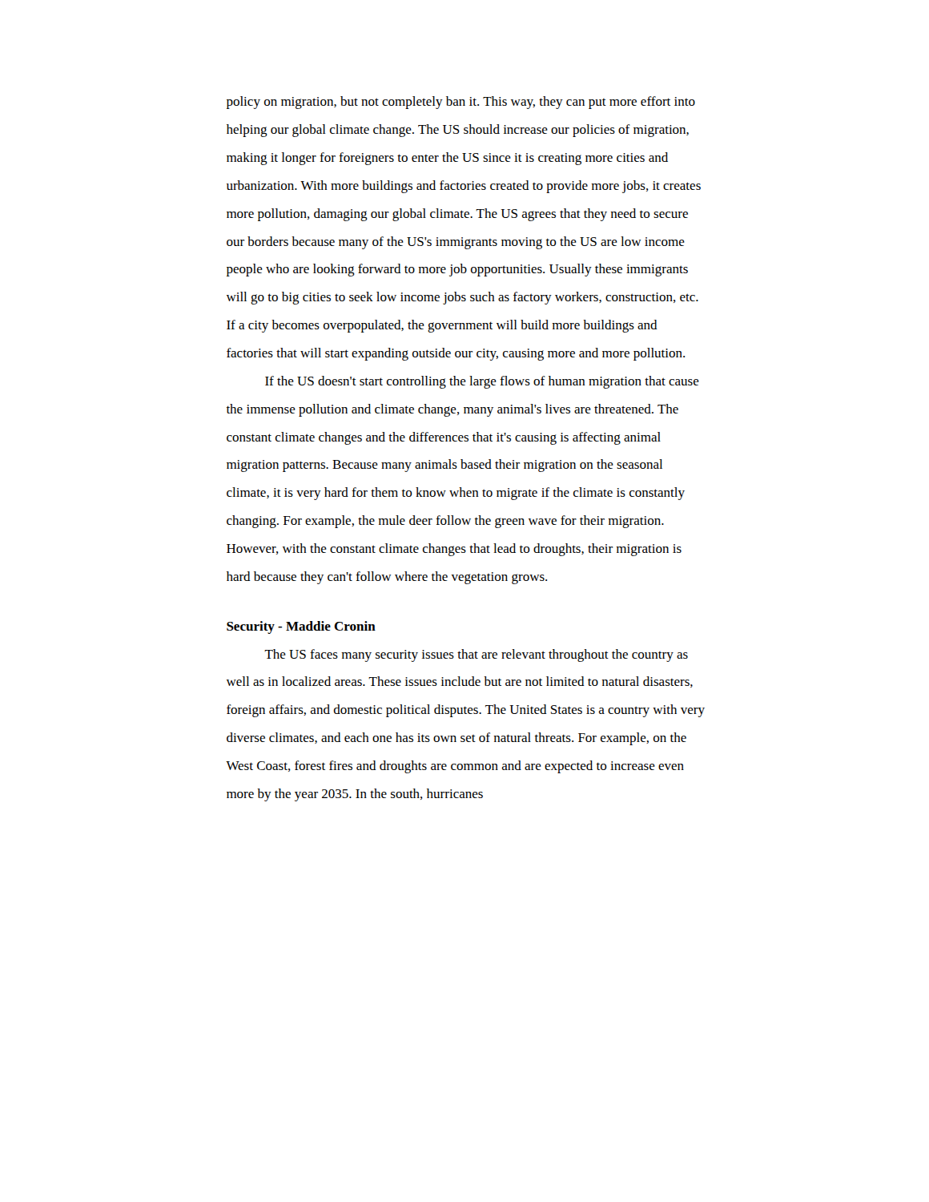policy on migration, but not completely ban it. This way, they can put more effort into helping our global climate change. The US should increase our policies of migration, making it longer for foreigners to enter the US since it is creating more cities and urbanization. With more buildings and factories created to provide more jobs, it creates more pollution, damaging our global climate. The US agrees that they need to secure our borders because many of the US's immigrants moving to the US are low income people who are looking forward to more job opportunities. Usually these immigrants will go to big cities to seek low income jobs such as factory workers, construction, etc. If a city becomes overpopulated, the government will build more buildings and factories that will start expanding outside our city, causing more and more pollution.
If the US doesn't start controlling the large flows of human migration that cause the immense pollution and climate change, many animal's lives are threatened. The constant climate changes and the differences that it's causing is affecting animal migration patterns. Because many animals based their migration on the seasonal climate, it is very hard for them to know when to migrate if the climate is constantly changing. For example, the mule deer follow the green wave for their migration. However, with the constant climate changes that lead to droughts, their migration is hard because they can't follow where the vegetation grows.
Security - Maddie Cronin
The US faces many security issues that are relevant throughout the country as well as in localized areas. These issues include but are not limited to natural disasters, foreign affairs, and domestic political disputes. The United States is a country with very diverse climates, and each one has its own set of natural threats. For example, on the West Coast, forest fires and droughts are common and are expected to increase even more by the year 2035. In the south, hurricanes